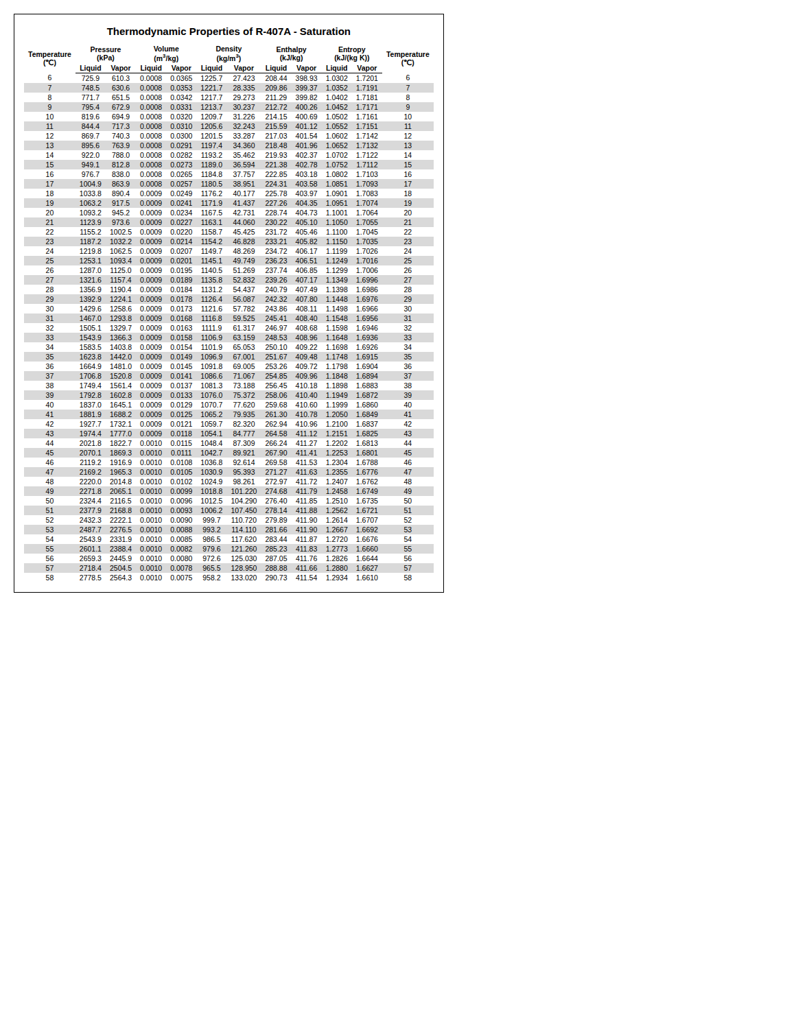Thermodynamic Properties of R-407A - Saturation
| Temperature (℃) | Pressure (kPa) | Volume (m 3 /kg) | Density (kg/m 3 ) | Enthalpy (kJ/kg) | Entropy (kJ/(kg K)) | Temperature (℃) |
| --- | --- | --- | --- | --- | --- | --- |
| Liquid | Vapor | Liquid | Vapor | Liquid | Vapor | Liquid | Vapor | Liquid | Vapor |
| 6 | 725.9 | 610.3 | 0.0008 | 0.0365 | 1225.7 | 27.423 | 208.44 | 398.93 | 1.0302 | 1.7201 | 6 |
| 7 | 748.5 | 630.6 | 0.0008 | 0.0353 | 1221.7 | 28.335 | 209.86 | 399.37 | 1.0352 | 1.7191 | 7 |
| 8 | 771.7 | 651.5 | 0.0008 | 0.0342 | 1217.7 | 29.273 | 211.29 | 399.82 | 1.0402 | 1.7181 | 8 |
| 9 | 795.4 | 672.9 | 0.0008 | 0.0331 | 1213.7 | 30.237 | 212.72 | 400.26 | 1.0452 | 1.7171 | 9 |
| 10 | 819.6 | 694.9 | 0.0008 | 0.0320 | 1209.7 | 31.226 | 214.15 | 400.69 | 1.0502 | 1.7161 | 10 |
| 11 | 844.4 | 717.3 | 0.0008 | 0.0310 | 1205.6 | 32.243 | 215.59 | 401.12 | 1.0552 | 1.7151 | 11 |
| 12 | 869.7 | 740.3 | 0.0008 | 0.0300 | 1201.5 | 33.287 | 217.03 | 401.54 | 1.0602 | 1.7142 | 12 |
| 13 | 895.6 | 763.9 | 0.0008 | 0.0291 | 1197.4 | 34.360 | 218.48 | 401.96 | 1.0652 | 1.7132 | 13 |
| 14 | 922.0 | 788.0 | 0.0008 | 0.0282 | 1193.2 | 35.462 | 219.93 | 402.37 | 1.0702 | 1.7122 | 14 |
| 15 | 949.1 | 812.8 | 0.0008 | 0.0273 | 1189.0 | 36.594 | 221.38 | 402.78 | 1.0752 | 1.7112 | 15 |
| 16 | 976.7 | 838.0 | 0.0008 | 0.0265 | 1184.8 | 37.757 | 222.85 | 403.18 | 1.0802 | 1.7103 | 16 |
| 17 | 1004.9 | 863.9 | 0.0008 | 0.0257 | 1180.5 | 38.951 | 224.31 | 403.58 | 1.0851 | 1.7093 | 17 |
| 18 | 1033.8 | 890.4 | 0.0009 | 0.0249 | 1176.2 | 40.177 | 225.78 | 403.97 | 1.0901 | 1.7083 | 18 |
| 19 | 1063.2 | 917.5 | 0.0009 | 0.0241 | 1171.9 | 41.437 | 227.26 | 404.35 | 1.0951 | 1.7074 | 19 |
| 20 | 1093.2 | 945.2 | 0.0009 | 0.0234 | 1167.5 | 42.731 | 228.74 | 404.73 | 1.1001 | 1.7064 | 20 |
| 21 | 1123.9 | 973.6 | 0.0009 | 0.0227 | 1163.1 | 44.060 | 230.22 | 405.10 | 1.1050 | 1.7055 | 21 |
| 22 | 1155.2 | 1002.5 | 0.0009 | 0.0220 | 1158.7 | 45.425 | 231.72 | 405.46 | 1.1100 | 1.7045 | 22 |
| 23 | 1187.2 | 1032.2 | 0.0009 | 0.0214 | 1154.2 | 46.828 | 233.21 | 405.82 | 1.1150 | 1.7035 | 23 |
| 24 | 1219.8 | 1062.5 | 0.0009 | 0.0207 | 1149.7 | 48.269 | 234.72 | 406.17 | 1.1199 | 1.7026 | 24 |
| 25 | 1253.1 | 1093.4 | 0.0009 | 0.0201 | 1145.1 | 49.749 | 236.23 | 406.51 | 1.1249 | 1.7016 | 25 |
| 26 | 1287.0 | 1125.0 | 0.0009 | 0.0195 | 1140.5 | 51.269 | 237.74 | 406.85 | 1.1299 | 1.7006 | 26 |
| 27 | 1321.6 | 1157.4 | 0.0009 | 0.0189 | 1135.8 | 52.832 | 239.26 | 407.17 | 1.1349 | 1.6996 | 27 |
| 28 | 1356.9 | 1190.4 | 0.0009 | 0.0184 | 1131.2 | 54.437 | 240.79 | 407.49 | 1.1398 | 1.6986 | 28 |
| 29 | 1392.9 | 1224.1 | 0.0009 | 0.0178 | 1126.4 | 56.087 | 242.32 | 407.80 | 1.1448 | 1.6976 | 29 |
| 30 | 1429.6 | 1258.6 | 0.0009 | 0.0173 | 1121.6 | 57.782 | 243.86 | 408.11 | 1.1498 | 1.6966 | 30 |
| 31 | 1467.0 | 1293.8 | 0.0009 | 0.0168 | 1116.8 | 59.525 | 245.41 | 408.40 | 1.1548 | 1.6956 | 31 |
| 32 | 1505.1 | 1329.7 | 0.0009 | 0.0163 | 1111.9 | 61.317 | 246.97 | 408.68 | 1.1598 | 1.6946 | 32 |
| 33 | 1543.9 | 1366.3 | 0.0009 | 0.0158 | 1106.9 | 63.159 | 248.53 | 408.96 | 1.1648 | 1.6936 | 33 |
| 34 | 1583.5 | 1403.8 | 0.0009 | 0.0154 | 1101.9 | 65.053 | 250.10 | 409.22 | 1.1698 | 1.6926 | 34 |
| 35 | 1623.8 | 1442.0 | 0.0009 | 0.0149 | 1096.9 | 67.001 | 251.67 | 409.48 | 1.1748 | 1.6915 | 35 |
| 36 | 1664.9 | 1481.0 | 0.0009 | 0.0145 | 1091.8 | 69.005 | 253.26 | 409.72 | 1.1798 | 1.6904 | 36 |
| 37 | 1706.8 | 1520.8 | 0.0009 | 0.0141 | 1086.6 | 71.067 | 254.85 | 409.96 | 1.1848 | 1.6894 | 37 |
| 38 | 1749.4 | 1561.4 | 0.0009 | 0.0137 | 1081.3 | 73.188 | 256.45 | 410.18 | 1.1898 | 1.6883 | 38 |
| 39 | 1792.8 | 1602.8 | 0.0009 | 0.0133 | 1076.0 | 75.372 | 258.06 | 410.40 | 1.1949 | 1.6872 | 39 |
| 40 | 1837.0 | 1645.1 | 0.0009 | 0.0129 | 1070.7 | 77.620 | 259.68 | 410.60 | 1.1999 | 1.6860 | 40 |
| 41 | 1881.9 | 1688.2 | 0.0009 | 0.0125 | 1065.2 | 79.935 | 261.30 | 410.78 | 1.2050 | 1.6849 | 41 |
| 42 | 1927.7 | 1732.1 | 0.0009 | 0.0121 | 1059.7 | 82.320 | 262.94 | 410.96 | 1.2100 | 1.6837 | 42 |
| 43 | 1974.4 | 1777.0 | 0.0009 | 0.0118 | 1054.1 | 84.777 | 264.58 | 411.12 | 1.2151 | 1.6825 | 43 |
| 44 | 2021.8 | 1822.7 | 0.0010 | 0.0115 | 1048.4 | 87.309 | 266.24 | 411.27 | 1.2202 | 1.6813 | 44 |
| 45 | 2070.1 | 1869.3 | 0.0010 | 0.0111 | 1042.7 | 89.921 | 267.90 | 411.41 | 1.2253 | 1.6801 | 45 |
| 46 | 2119.2 | 1916.9 | 0.0010 | 0.0108 | 1036.8 | 92.614 | 269.58 | 411.53 | 1.2304 | 1.6788 | 46 |
| 47 | 2169.2 | 1965.3 | 0.0010 | 0.0105 | 1030.9 | 95.393 | 271.27 | 411.63 | 1.2355 | 1.6776 | 47 |
| 48 | 2220.0 | 2014.8 | 0.0010 | 0.0102 | 1024.9 | 98.261 | 272.97 | 411.72 | 1.2407 | 1.6762 | 48 |
| 49 | 2271.8 | 2065.1 | 0.0010 | 0.0099 | 1018.8 | 101.220 | 274.68 | 411.79 | 1.2458 | 1.6749 | 49 |
| 50 | 2324.4 | 2116.5 | 0.0010 | 0.0096 | 1012.5 | 104.290 | 276.40 | 411.85 | 1.2510 | 1.6735 | 50 |
| 51 | 2377.9 | 2168.8 | 0.0010 | 0.0093 | 1006.2 | 107.450 | 278.14 | 411.88 | 1.2562 | 1.6721 | 51 |
| 52 | 2432.3 | 2222.1 | 0.0010 | 0.0090 | 999.7 | 110.720 | 279.89 | 411.90 | 1.2614 | 1.6707 | 52 |
| 53 | 2487.7 | 2276.5 | 0.0010 | 0.0088 | 993.2 | 114.110 | 281.66 | 411.90 | 1.2667 | 1.6692 | 53 |
| 54 | 2543.9 | 2331.9 | 0.0010 | 0.0085 | 986.5 | 117.620 | 283.44 | 411.87 | 1.2720 | 1.6676 | 54 |
| 55 | 2601.1 | 2388.4 | 0.0010 | 0.0082 | 979.6 | 121.260 | 285.23 | 411.83 | 1.2773 | 1.6660 | 55 |
| 56 | 2659.3 | 2445.9 | 0.0010 | 0.0080 | 972.6 | 125.030 | 287.05 | 411.76 | 1.2826 | 1.6644 | 56 |
| 57 | 2718.4 | 2504.5 | 0.0010 | 0.0078 | 965.5 | 128.950 | 288.88 | 411.66 | 1.2880 | 1.6627 | 57 |
| 58 | 2778.5 | 2564.3 | 0.0010 | 0.0075 | 958.2 | 133.020 | 290.73 | 411.54 | 1.2934 | 1.6610 | 58 |